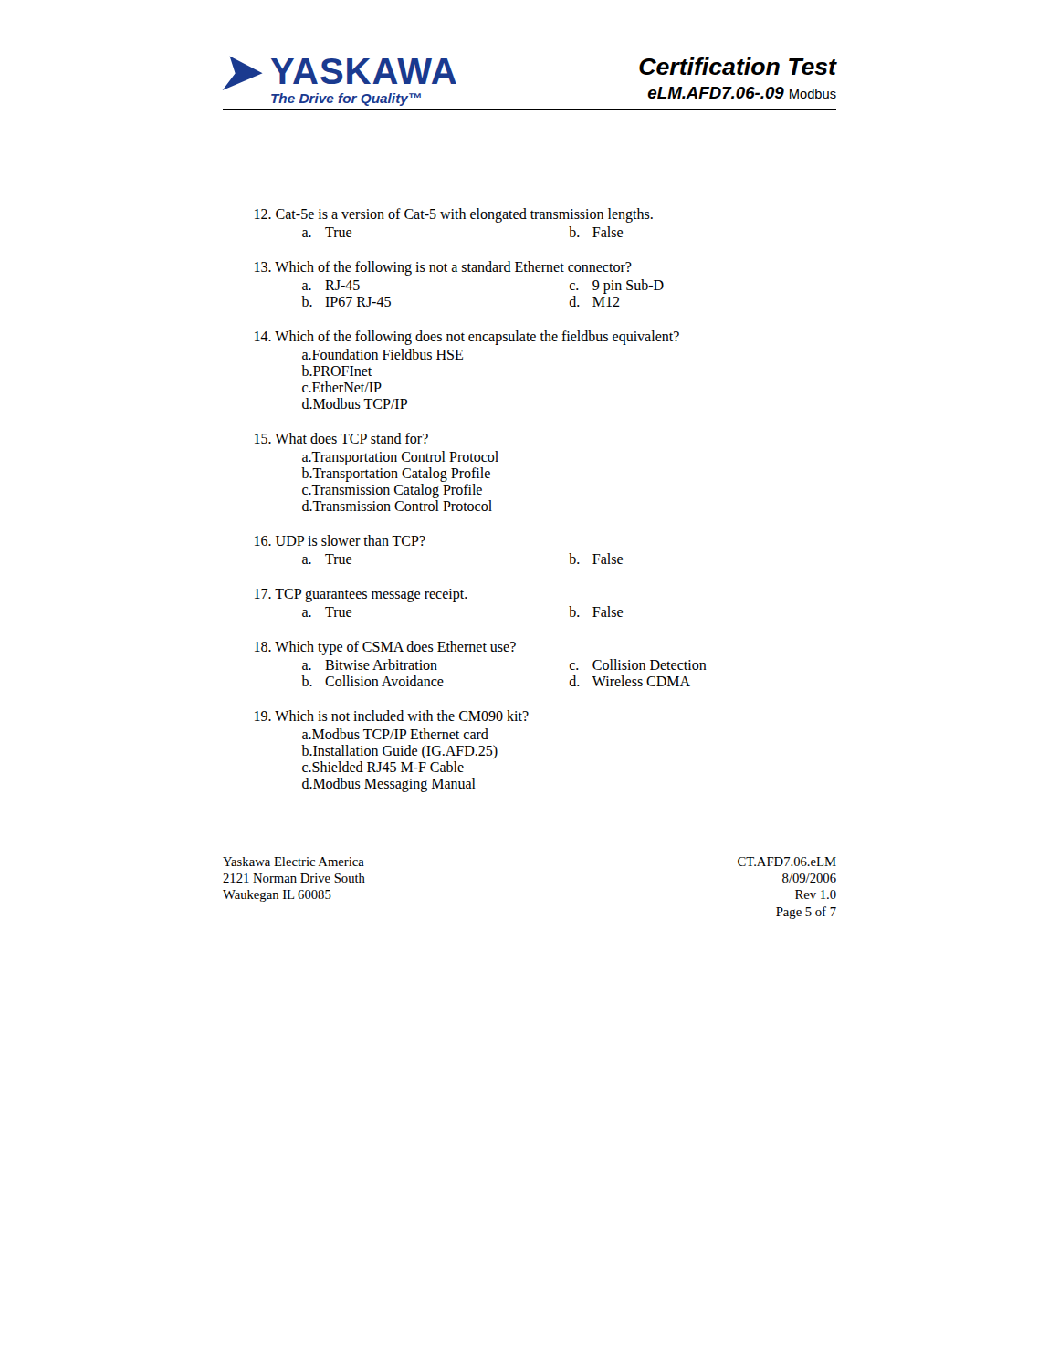➤
YASKAWA
The Drive for Quality™
Certification Test
eLM.AFD7.06-.09 Modbus
12. Cat-5e is a version of Cat-5 with elongated transmission lengths.
a. True
b. False
13. Which of the following is not a standard Ethernet connector?
a. RJ-45
c. 9 pin Sub-D
b. IP67 RJ-45
d. M12
14. Which of the following does not encapsulate the fieldbus equivalent?
a. Foundation Fieldbus HSE
b. PROFInet
c. EtherNet/IP
d. Modbus TCP/IP
15. What does TCP stand for?
a. Transportation Control Protocol
b. Transportation Catalog Profile
c. Transmission Catalog Profile
d. Transmission Control Protocol
16. UDP is slower than TCP?
a. True
b. False
17. TCP guarantees message receipt.
a. True
b. False
18. Which type of CSMA does Ethernet use?
a. Bitwise Arbitration
c. Collision Detection
b. Collision Avoidance
d. Wireless CDMA
19. Which is not included with the CM090 kit?
a. Modbus TCP/IP Ethernet card
b. Installation Guide (IG.AFD.25)
c. Shielded RJ45 M-F Cable
d. Modbus Messaging Manual
Yaskawa Electric America
2121 Norman Drive South
Waukegan IL 60085
CT.AFD7.06.eLM
8/09/2006
Rev 1.0
Page 5 of 7